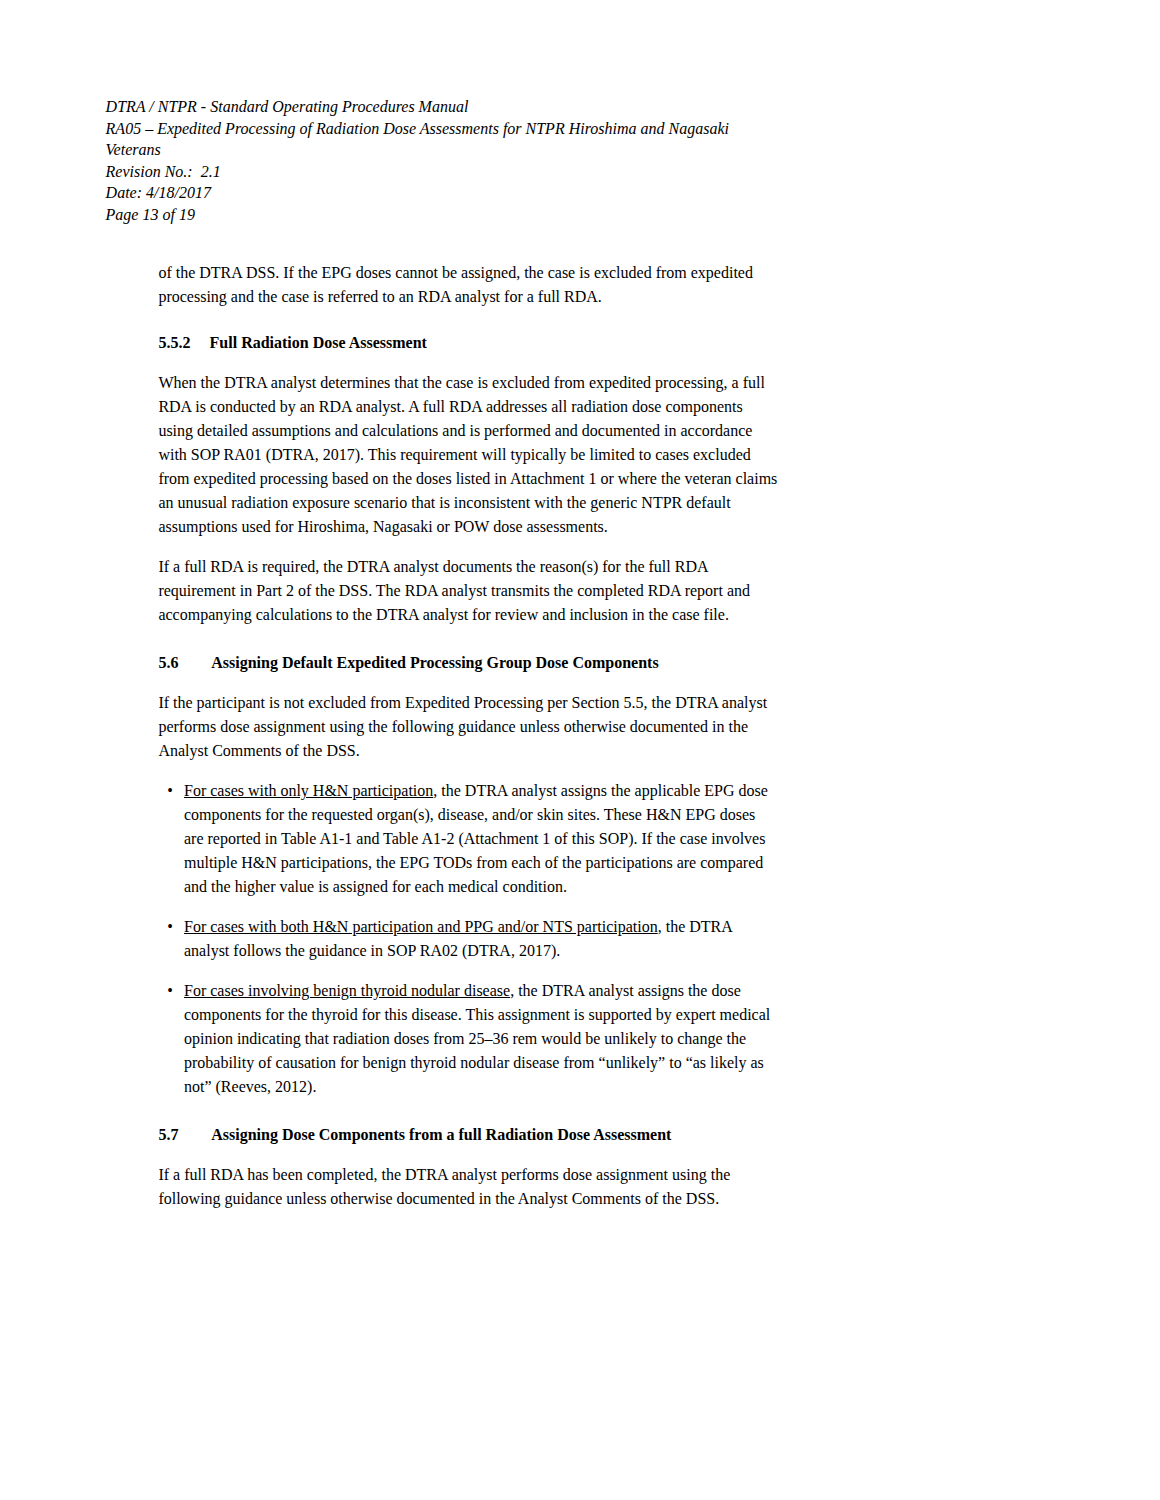DTRA / NTPR - Standard Operating Procedures Manual
RA05 – Expedited Processing of Radiation Dose Assessments for NTPR Hiroshima and Nagasaki Veterans
Revision No.: 2.1
Date: 4/18/2017
Page 13 of 19
of the DTRA DSS. If the EPG doses cannot be assigned, the case is excluded from expedited processing and the case is referred to an RDA analyst for a full RDA.
5.5.2 Full Radiation Dose Assessment
When the DTRA analyst determines that the case is excluded from expedited processing, a full RDA is conducted by an RDA analyst. A full RDA addresses all radiation dose components using detailed assumptions and calculations and is performed and documented in accordance with SOP RA01 (DTRA, 2017). This requirement will typically be limited to cases excluded from expedited processing based on the doses listed in Attachment 1 or where the veteran claims an unusual radiation exposure scenario that is inconsistent with the generic NTPR default assumptions used for Hiroshima, Nagasaki or POW dose assessments.
If a full RDA is required, the DTRA analyst documents the reason(s) for the full RDA requirement in Part 2 of the DSS. The RDA analyst transmits the completed RDA report and accompanying calculations to the DTRA analyst for review and inclusion in the case file.
5.6 Assigning Default Expedited Processing Group Dose Components
If the participant is not excluded from Expedited Processing per Section 5.5, the DTRA analyst performs dose assignment using the following guidance unless otherwise documented in the Analyst Comments of the DSS.
For cases with only H&N participation, the DTRA analyst assigns the applicable EPG dose components for the requested organ(s), disease, and/or skin sites. These H&N EPG doses are reported in Table A1-1 and Table A1-2 (Attachment 1 of this SOP). If the case involves multiple H&N participations, the EPG TODs from each of the participations are compared and the higher value is assigned for each medical condition.
For cases with both H&N participation and PPG and/or NTS participation, the DTRA analyst follows the guidance in SOP RA02 (DTRA, 2017).
For cases involving benign thyroid nodular disease, the DTRA analyst assigns the dose components for the thyroid for this disease. This assignment is supported by expert medical opinion indicating that radiation doses from 25–36 rem would be unlikely to change the probability of causation for benign thyroid nodular disease from “unlikely” to “as likely as not” (Reeves, 2012).
5.7 Assigning Dose Components from a full Radiation Dose Assessment
If a full RDA has been completed, the DTRA analyst performs dose assignment using the following guidance unless otherwise documented in the Analyst Comments of the DSS.